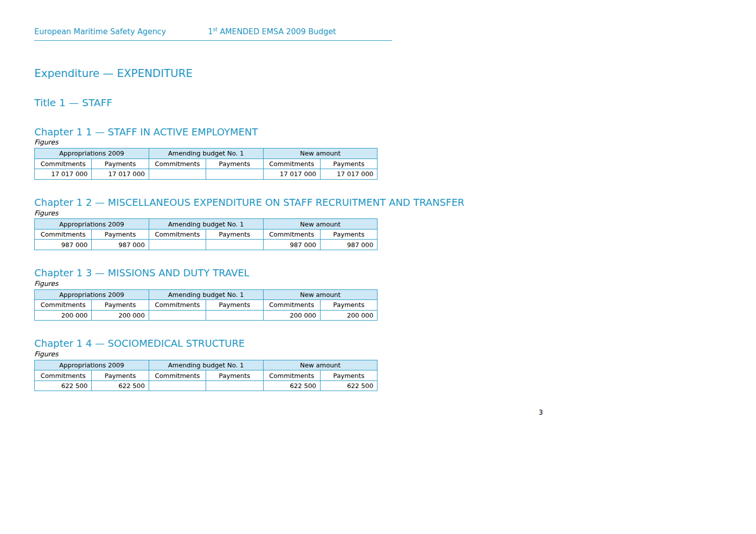European Maritime Safety Agency 1st AMENDED EMSA 2009 Budget
Expenditure — EXPENDITURE
Title 1 — STAFF
Chapter 1 1 — STAFF IN ACTIVE EMPLOYMENT
Figures
| Appropriations 2009 | Amending budget No. 1 | New amount |
| --- | --- | --- |
| Commitments | Payments | Commitments | Payments | Commitments | Payments |
| 17 017 000 | 17 017 000 | | | 17 017 000 | 17 017 000 |
Chapter 1 2 — MISCELLANEOUS EXPENDITURE ON STAFF RECRUITMENT AND TRANSFER
Figures
| Appropriations 2009 | Amending budget No. 1 | New amount |
| --- | --- | --- |
| Commitments | Payments | Commitments | Payments | Commitments | Payments |
| 987 000 | 987 000 | | | 987 000 | 987 000 |
Chapter 1 3 — MISSIONS AND DUTY TRAVEL
Figures
| Appropriations 2009 | Amending budget No. 1 | New amount |
| --- | --- | --- |
| Commitments | Payments | Commitments | Payments | Commitments | Payments |
| 200 000 | 200 000 | | | 200 000 | 200 000 |
Chapter 1 4 — SOCIOMEDICAL STRUCTURE
Figures
| Appropriations 2009 | Amending budget No. 1 | New amount |
| --- | --- | --- |
| Commitments | Payments | Commitments | Payments | Commitments | Payments |
| 622 500 | 622 500 | | | 622 500 | 622 500 |
3